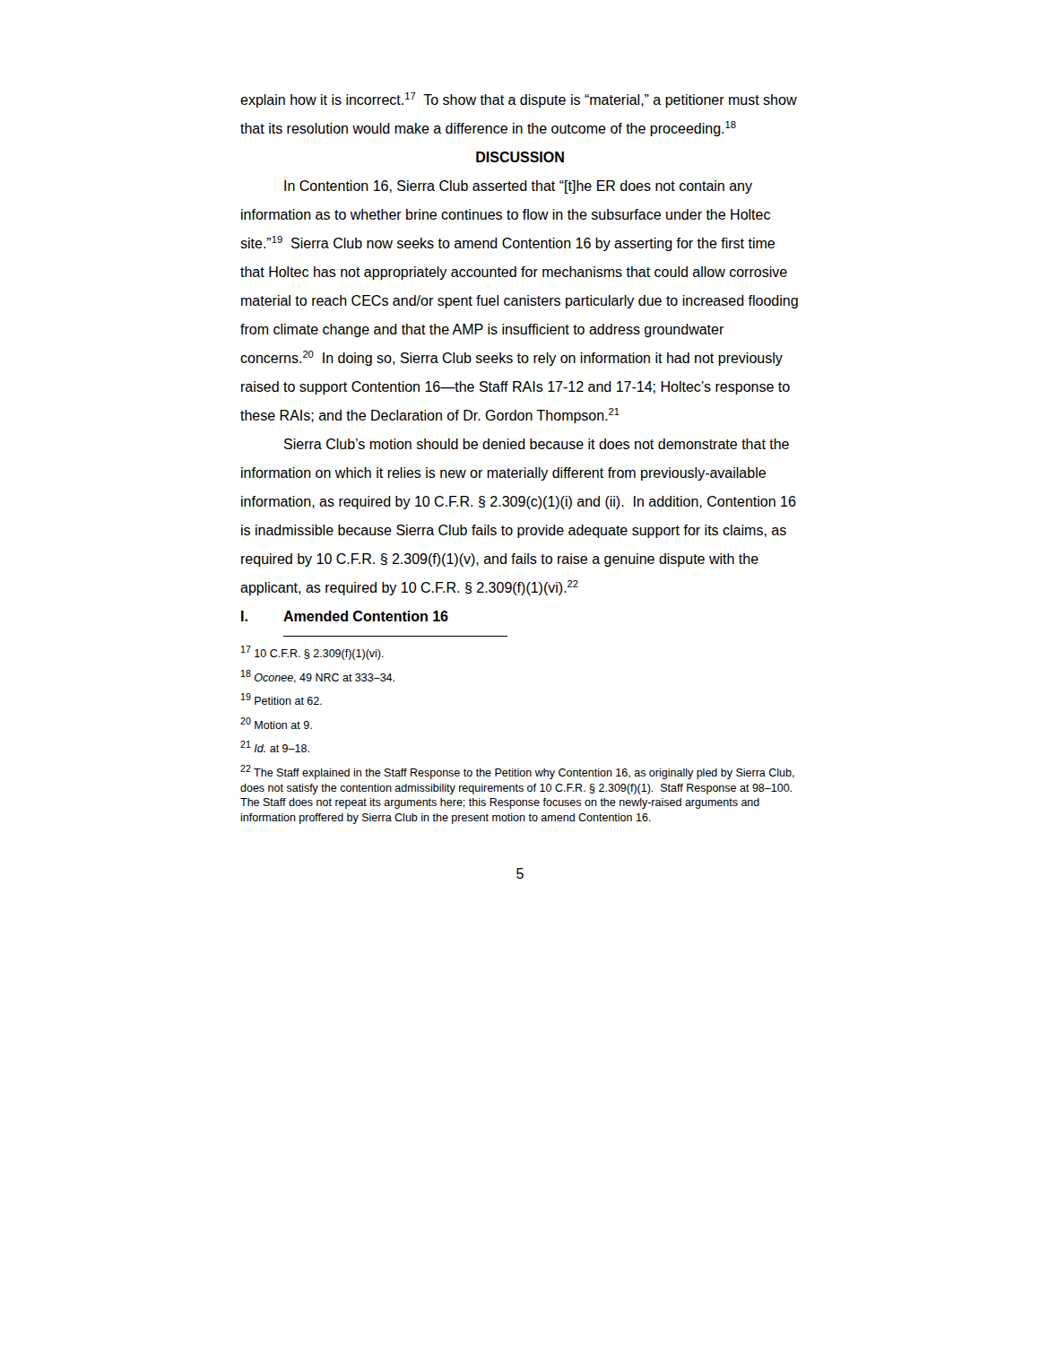explain how it is incorrect.17 To show that a dispute is “material,” a petitioner must show that its resolution would make a difference in the outcome of the proceeding.18
DISCUSSION
In Contention 16, Sierra Club asserted that “[t]he ER does not contain any information as to whether brine continues to flow in the subsurface under the Holtec site.”19 Sierra Club now seeks to amend Contention 16 by asserting for the first time that Holtec has not appropriately accounted for mechanisms that could allow corrosive material to reach CECs and/or spent fuel canisters particularly due to increased flooding from climate change and that the AMP is insufficient to address groundwater concerns.20 In doing so, Sierra Club seeks to rely on information it had not previously raised to support Contention 16—the Staff RAIs 17-12 and 17-14; Holtec’s response to these RAIs; and the Declaration of Dr. Gordon Thompson.21
Sierra Club’s motion should be denied because it does not demonstrate that the information on which it relies is new or materially different from previously-available information, as required by 10 C.F.R. § 2.309(c)(1)(i) and (ii). In addition, Contention 16 is inadmissible because Sierra Club fails to provide adequate support for its claims, as required by 10 C.F.R. § 2.309(f)(1)(v), and fails to raise a genuine dispute with the applicant, as required by 10 C.F.R. § 2.309(f)(1)(vi).22
I.
Amended Contention 16
17 10 C.F.R. § 2.309(f)(1)(vi).
18 Oconee, 49 NRC at 333–34.
19 Petition at 62.
20 Motion at 9.
21 Id. at 9–18.
22 The Staff explained in the Staff Response to the Petition why Contention 16, as originally pled by Sierra Club, does not satisfy the contention admissibility requirements of 10 C.F.R. § 2.309(f)(1). Staff Response at 98–100. The Staff does not repeat its arguments here; this Response focuses on the newly-raised arguments and information proffered by Sierra Club in the present motion to amend Contention 16.
5